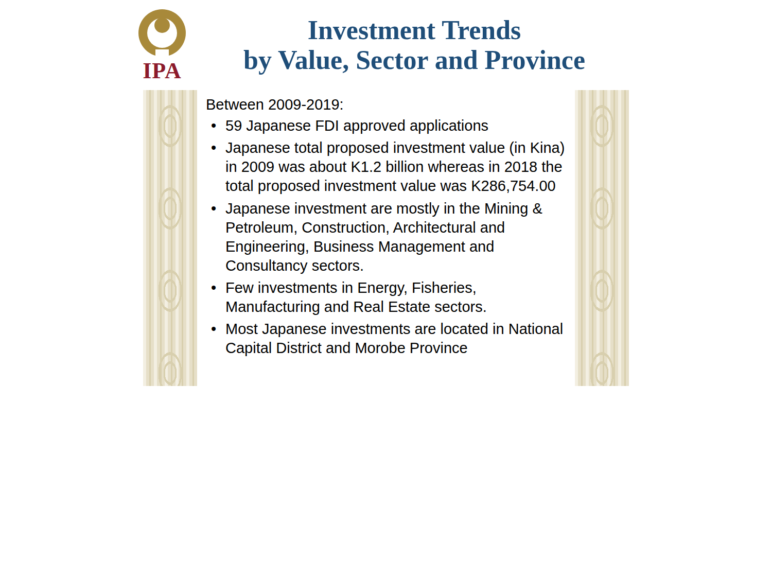IPA
Investment Trends
by Value, Sector and Province
Between 2009-2019:
59 Japanese FDI approved applications
Japanese total proposed investment value (in Kina) in 2009 was about K1.2 billion whereas in 2018 the total proposed investment value was K286,754.00
Japanese investment are mostly in the Mining & Petroleum, Construction, Architectural and Engineering, Business Management and Consultancy sectors.
Few investments in Energy, Fisheries, Manufacturing and Real Estate sectors.
Most Japanese investments are located in National Capital District and Morobe Province